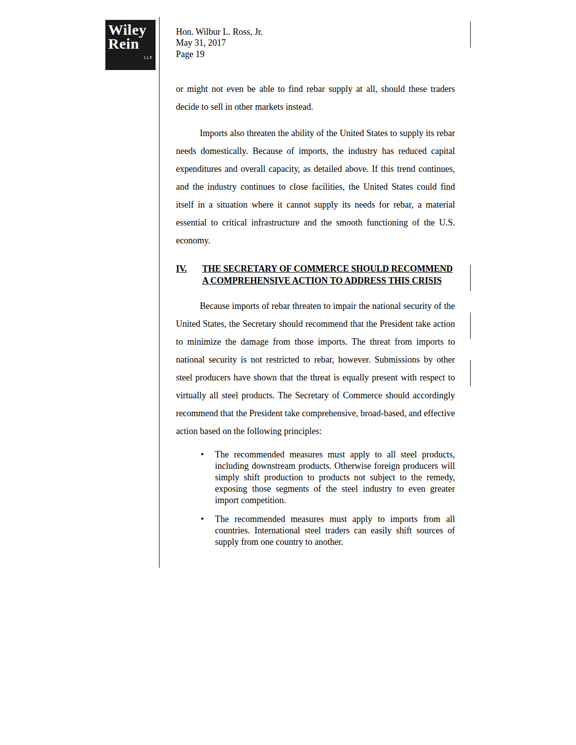Wiley
Rein
LLP
Hon. Wilbur L. Ross, Jr.
May 31, 2017
Page 19
or might not even be able to find rebar supply at all, should these traders decide to sell in other markets instead.
Imports also threaten the ability of the United States to supply its rebar needs domestically. Because of imports, the industry has reduced capital expenditures and overall capacity, as detailed above. If this trend continues, and the industry continues to close facilities, the United States could find itself in a situation where it cannot supply its needs for rebar, a material essential to critical infrastructure and the smooth functioning of the U.S. economy.
IV. THE SECRETARY OF COMMERCE SHOULD RECOMMEND A COMPREHENSIVE ACTION TO ADDRESS THIS CRISIS
Because imports of rebar threaten to impair the national security of the United States, the Secretary should recommend that the President take action to minimize the damage from those imports. The threat from imports to national security is not restricted to rebar, however. Submissions by other steel producers have shown that the threat is equally present with respect to virtually all steel products. The Secretary of Commerce should accordingly recommend that the President take comprehensive, broad-based, and effective action based on the following principles:
The recommended measures must apply to all steel products, including downstream products. Otherwise foreign producers will simply shift production to products not subject to the remedy, exposing those segments of the steel industry to even greater import competition.
The recommended measures must apply to imports from all countries. International steel traders can easily shift sources of supply from one country to another.